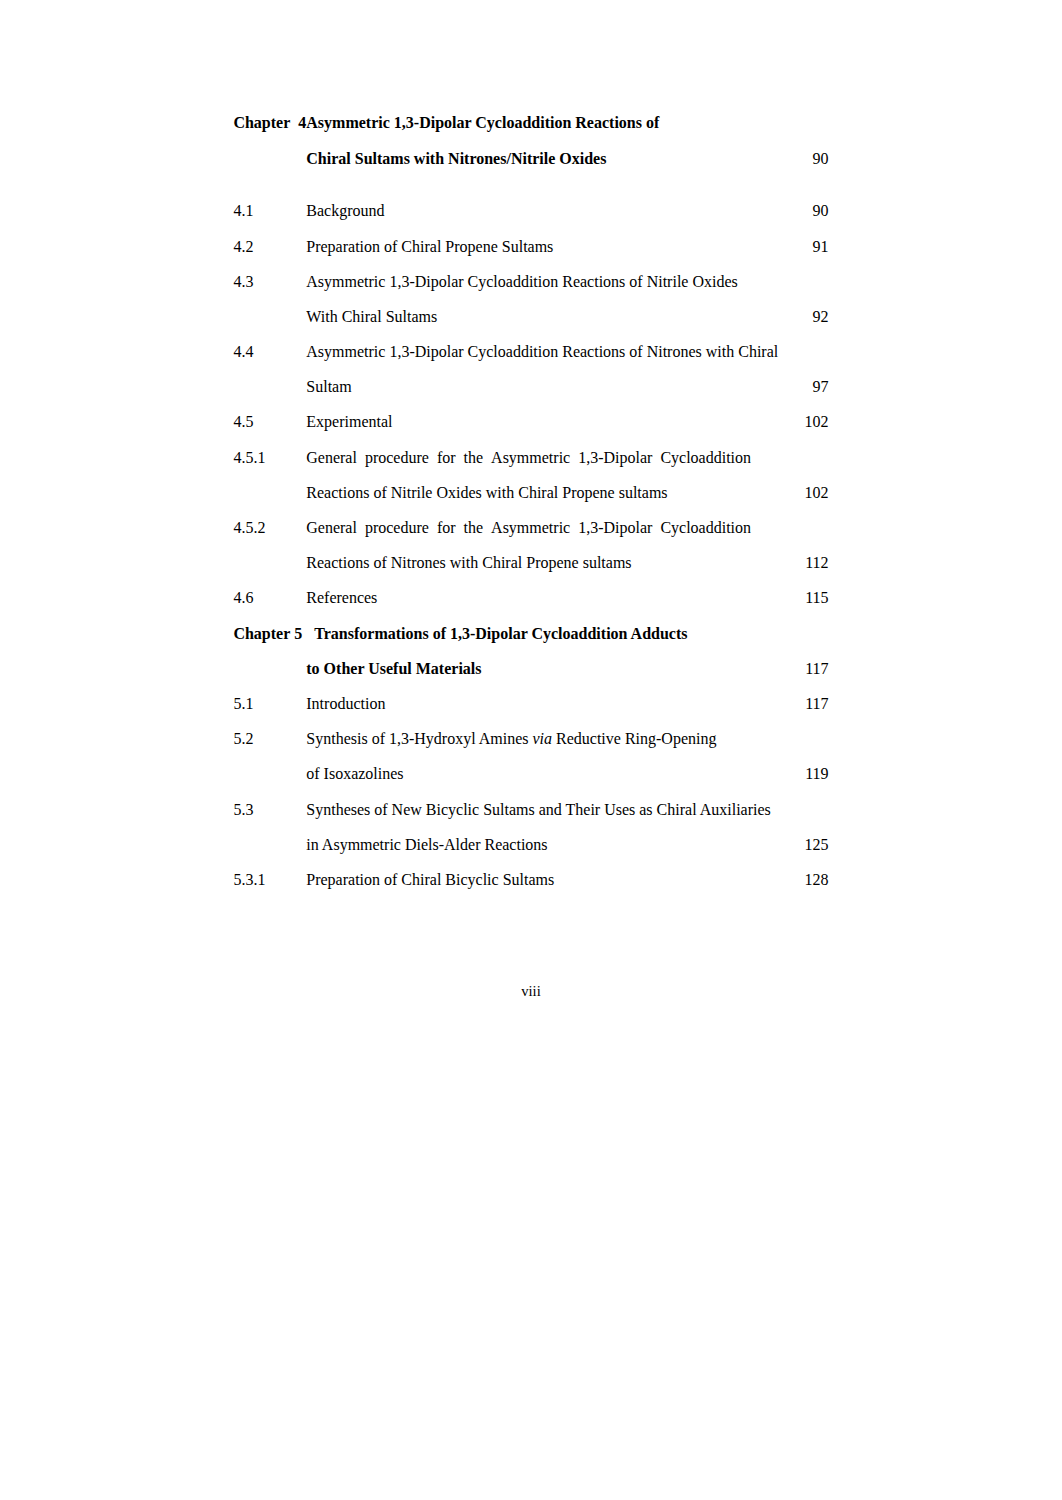| Chapter 4 | Asymmetric 1,3-Dipolar Cycloaddition Reactions of | |
| | Chiral Sultams with Nitrones/Nitrile Oxides | 90 |
| 4.1 | Background | 90 |
| 4.2 | Preparation of Chiral Propene Sultams | 91 |
| 4.3 | Asymmetric 1,3-Dipolar Cycloaddition Reactions of Nitrile Oxides | |
| | With Chiral Sultams | 92 |
| 4.4 | Asymmetric 1,3-Dipolar Cycloaddition Reactions of Nitrones with Chiral | |
| | Sultam | 97 |
| 4.5 | Experimental | 102 |
| 4.5.1 | General procedure for the Asymmetric 1,3-Dipolar Cycloaddition | |
| | Reactions of Nitrile Oxides with Chiral Propene sultams | 102 |
| 4.5.2 | General procedure for the Asymmetric 1,3-Dipolar Cycloaddition | |
| | Reactions of Nitrones with Chiral Propene sultams | 112 |
| 4.6 | References | 115 |
| Chapter 5 Transformations of 1,3-Dipolar Cycloaddition Adducts | |
| | to Other Useful Materials | 117 |
| 5.1 | Introduction | 117 |
| 5.2 | Synthesis of 1,3-Hydroxyl Amines via Reductive Ring-Opening | |
| | of Isoxazolines | 119 |
| 5.3 | Syntheses of New Bicyclic Sultams and Their Uses as Chiral Auxiliaries | |
| | in Asymmetric Diels-Alder Reactions | 125 |
| 5.3.1 | Preparation of Chiral Bicyclic Sultams | 128 |
viii